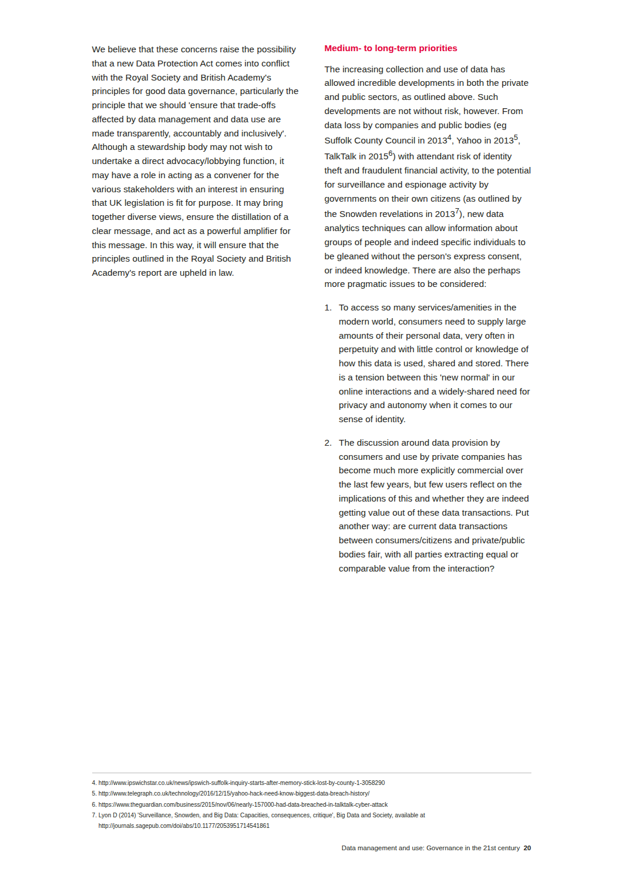We believe that these concerns raise the possibility that a new Data Protection Act comes into conflict with the Royal Society and British Academy's principles for good data governance, particularly the principle that we should 'ensure that trade-offs affected by data management and data use are made transparently, accountably and inclusively'. Although a stewardship body may not wish to undertake a direct advocacy/lobbying function, it may have a role in acting as a convener for the various stakeholders with an interest in ensuring that UK legislation is fit for purpose. It may bring together diverse views, ensure the distillation of a clear message, and act as a powerful amplifier for this message. In this way, it will ensure that the principles outlined in the Royal Society and British Academy's report are upheld in law.
Medium- to long-term priorities
The increasing collection and use of data has allowed incredible developments in both the private and public sectors, as outlined above. Such developments are not without risk, however. From data loss by companies and public bodies (eg Suffolk County Council in 20134, Yahoo in 20135, TalkTalk in 20156) with attendant risk of identity theft and fraudulent financial activity, to the potential for surveillance and espionage activity by governments on their own citizens (as outlined by the Snowden revelations in 20137), new data analytics techniques can allow information about groups of people and indeed specific individuals to be gleaned without the person's express consent, or indeed knowledge. There are also the perhaps more pragmatic issues to be considered:
To access so many services/amenities in the modern world, consumers need to supply large amounts of their personal data, very often in perpetuity and with little control or knowledge of how this data is used, shared and stored. There is a tension between this 'new normal' in our online interactions and a widely-shared need for privacy and autonomy when it comes to our sense of identity.
The discussion around data provision by consumers and use by private companies has become much more explicitly commercial over the last few years, but few users reflect on the implications of this and whether they are indeed getting value out of these data transactions. Put another way: are current data transactions between consumers/citizens and private/public bodies fair, with all parties extracting equal or comparable value from the interaction?
4. http://www.ipswichstar.co.uk/news/ipswich-suffolk-inquiry-starts-after-memory-stick-lost-by-county-1-3058290
5. http://www.telegraph.co.uk/technology/2016/12/15/yahoo-hack-need-know-biggest-data-breach-history/
6. https://www.theguardian.com/business/2015/nov/06/nearly-157000-had-data-breached-in-talktalk-cyber-attack
7. Lyon D (2014) 'Surveillance, Snowden, and Big Data: Capacities, consequences, critique', Big Data and Society, available at
http://journals.sagepub.com/doi/abs/10.1177/2053951714541861
Data management and use: Governance in the 21st century 20